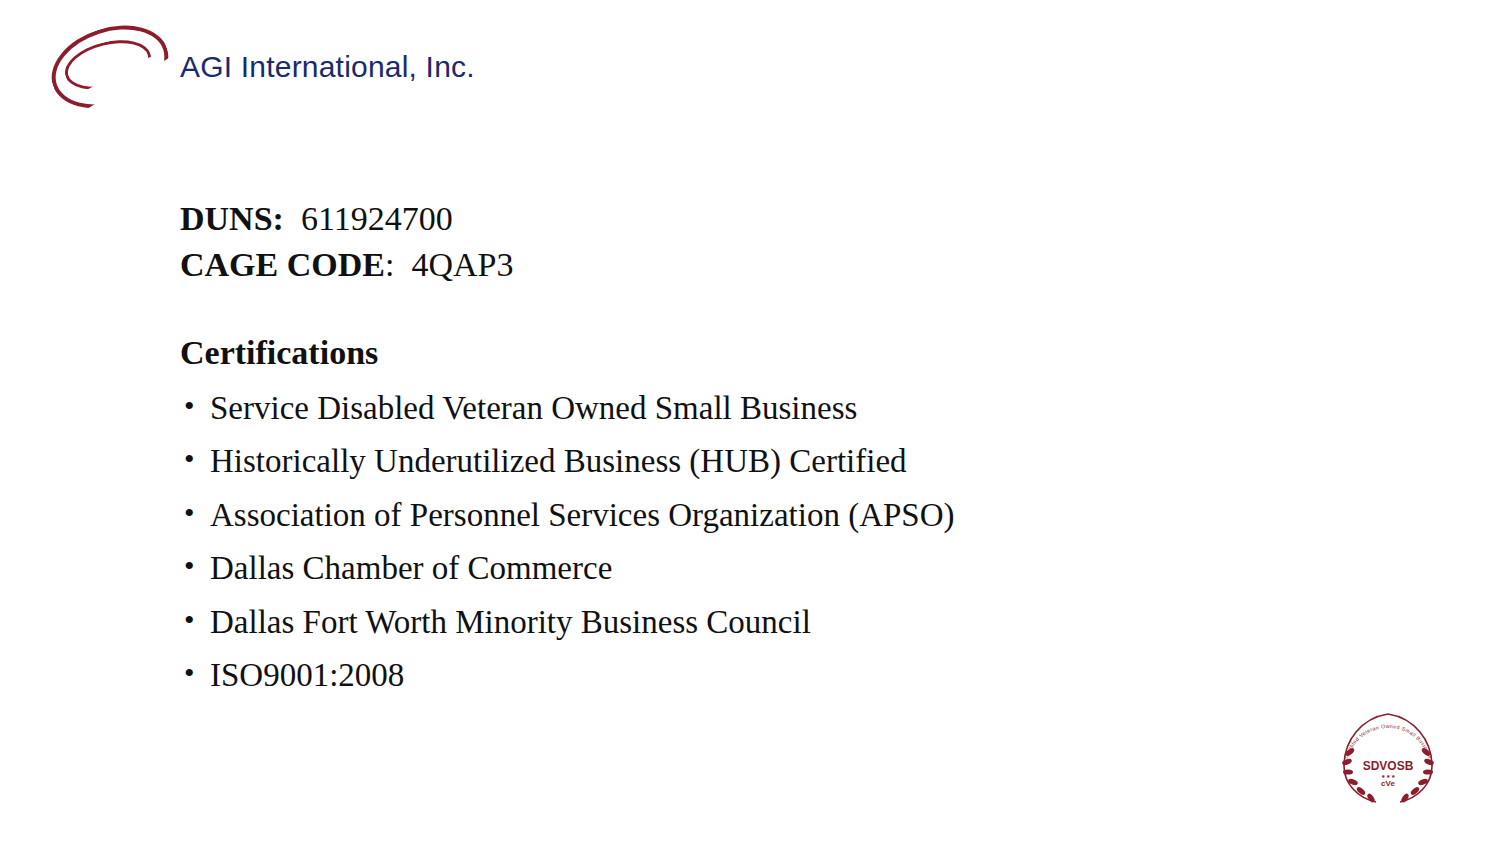AGI International, Inc.
DUNS: 611924700
CAGE CODE: 4QAP3
Certifications
Service Disabled Veteran Owned Small Business
Historically Underutilized Business (HUB) Certified
Association of Personnel Services Organization (APSO)
Dallas Chamber of Commerce
Dallas Fort Worth Minority Business Council
ISO9001:2008
Disabled Veteran Owned Small Business SDVOSB cVe ★ ★ ★